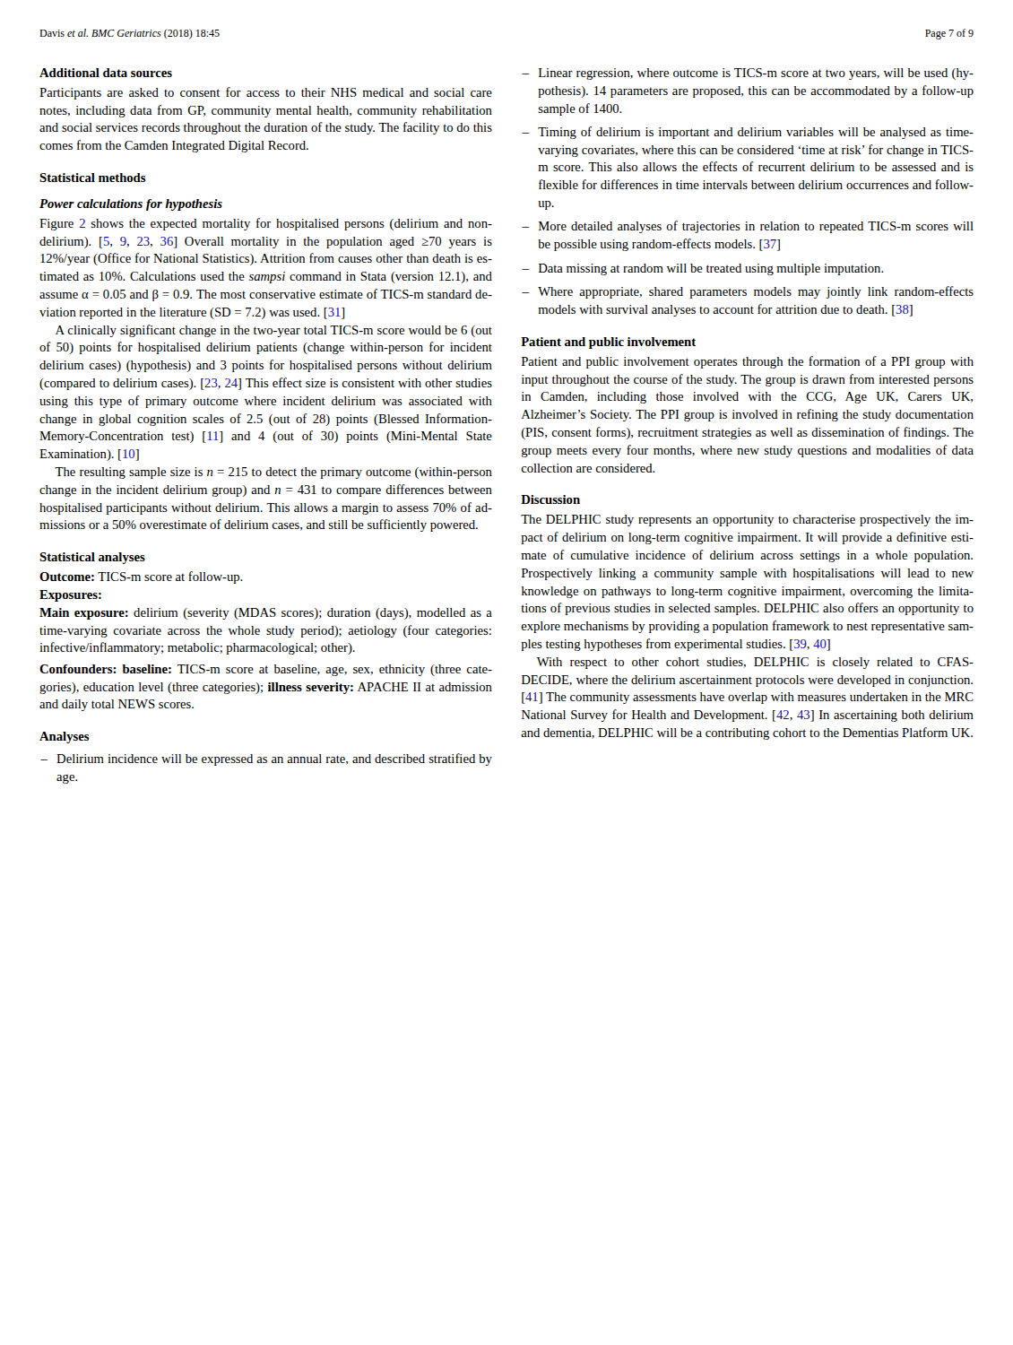Davis et al. BMC Geriatrics (2018) 18:45
Page 7 of 9
Additional data sources
Participants are asked to consent for access to their NHS medical and social care notes, including data from GP, community mental health, community rehabilitation and social services records throughout the duration of the study. The facility to do this comes from the Camden Integrated Digital Record.
Statistical methods
Power calculations for hypothesis
Figure 2 shows the expected mortality for hospitalised persons (delirium and non-delirium). [5, 9, 23, 36] Overall mortality in the population aged ≥70 years is 12%/year (Office for National Statistics). Attrition from causes other than death is estimated as 10%. Calculations used the sampsi command in Stata (version 12.1), and assume α = 0.05 and β = 0.9. The most conservative estimate of TICS-m standard deviation reported in the literature (SD = 7.2) was used. [31]
A clinically significant change in the two-year total TICS-m score would be 6 (out of 50) points for hospitalised delirium patients (change within-person for incident delirium cases) (hypothesis) and 3 points for hospitalised persons without delirium (compared to delirium cases). [23, 24] This effect size is consistent with other studies using this type of primary outcome where incident delirium was associated with change in global cognition scales of 2.5 (out of 28) points (Blessed Information-Memory-Concentration test) [11] and 4 (out of 30) points (Mini-Mental State Examination). [10]
The resulting sample size is n = 215 to detect the primary outcome (within-person change in the incident delirium group) and n = 431 to compare differences between hospitalised participants without delirium. This allows a margin to assess 70% of admissions or a 50% overestimate of delirium cases, and still be sufficiently powered.
Statistical analyses
Outcome: TICS-m score at follow-up.
Exposures:
Main exposure: delirium (severity (MDAS scores); duration (days), modelled as a time-varying covariate across the whole study period); aetiology (four categories: infective/inflammatory; metabolic; pharmacological; other).
Confounders: baseline: TICS-m score at baseline, age, sex, ethnicity (three categories), education level (three categories); illness severity: APACHE II at admission and daily total NEWS scores.
Analyses
Delirium incidence will be expressed as an annual rate, and described stratified by age.
Linear regression, where outcome is TICS-m score at two years, will be used (hypothesis). 14 parameters are proposed, this can be accommodated by a follow-up sample of 1400.
Timing of delirium is important and delirium variables will be analysed as time-varying covariates, where this can be considered ‘time at risk’ for change in TICS-m score. This also allows the effects of recurrent delirium to be assessed and is flexible for differences in time intervals between delirium occurrences and follow-up.
More detailed analyses of trajectories in relation to repeated TICS-m scores will be possible using random-effects models. [37]
Data missing at random will be treated using multiple imputation.
Where appropriate, shared parameters models may jointly link random-effects models with survival analyses to account for attrition due to death. [38]
Patient and public involvement
Patient and public involvement operates through the formation of a PPI group with input throughout the course of the study. The group is drawn from interested persons in Camden, including those involved with the CCG, Age UK, Carers UK, Alzheimer’s Society. The PPI group is involved in refining the study documentation (PIS, consent forms), recruitment strategies as well as dissemination of findings. The group meets every four months, where new study questions and modalities of data collection are considered.
Discussion
The DELPHIC study represents an opportunity to characterise prospectively the impact of delirium on long-term cognitive impairment. It will provide a definitive estimate of cumulative incidence of delirium across settings in a whole population. Prospectively linking a community sample with hospitalisations will lead to new knowledge on pathways to long-term cognitive impairment, overcoming the limitations of previous studies in selected samples. DELPHIC also offers an opportunity to explore mechanisms by providing a population framework to nest representative samples testing hypotheses from experimental studies. [39, 40]
With respect to other cohort studies, DELPHIC is closely related to CFAS-DECIDE, where the delirium ascertainment protocols were developed in conjunction. [41] The community assessments have overlap with measures undertaken in the MRC National Survey for Health and Development. [42, 43] In ascertaining both delirium and dementia, DELPHIC will be a contributing cohort to the Dementias Platform UK.